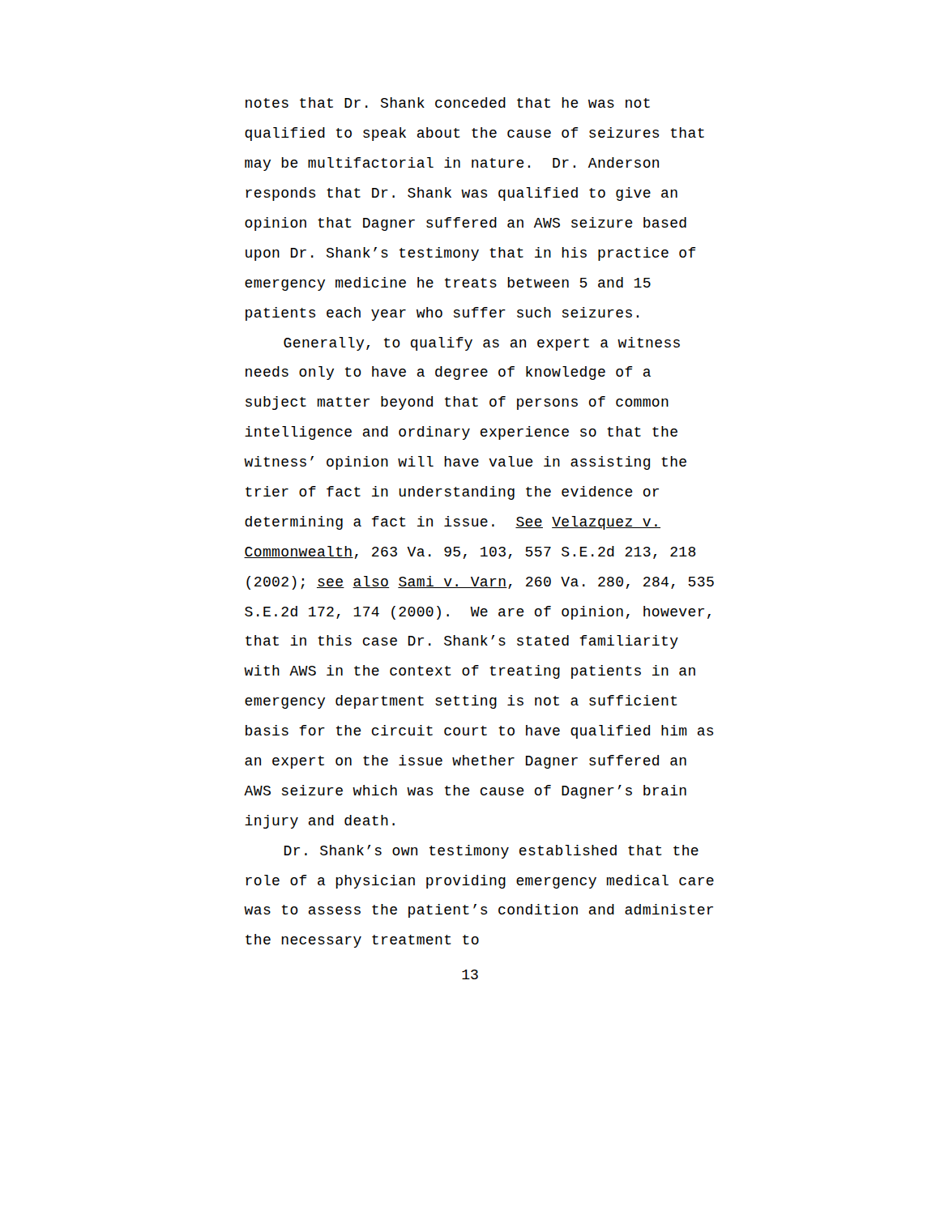notes that Dr. Shank conceded that he was not qualified to speak about the cause of seizures that may be multifactorial in nature. Dr. Anderson responds that Dr. Shank was qualified to give an opinion that Dagner suffered an AWS seizure based upon Dr. Shank’s testimony that in his practice of emergency medicine he treats between 5 and 15 patients each year who suffer such seizures.
Generally, to qualify as an expert a witness needs only to have a degree of knowledge of a subject matter beyond that of persons of common intelligence and ordinary experience so that the witness’ opinion will have value in assisting the trier of fact in understanding the evidence or determining a fact in issue. See Velazquez v. Commonwealth, 263 Va. 95, 103, 557 S.E.2d 213, 218 (2002); see also Sami v. Varn, 260 Va. 280, 284, 535 S.E.2d 172, 174 (2000). We are of opinion, however, that in this case Dr. Shank’s stated familiarity with AWS in the context of treating patients in an emergency department setting is not a sufficient basis for the circuit court to have qualified him as an expert on the issue whether Dagner suffered an AWS seizure which was the cause of Dagner’s brain injury and death.
Dr. Shank’s own testimony established that the role of a physician providing emergency medical care was to assess the patient’s condition and administer the necessary treatment to
13